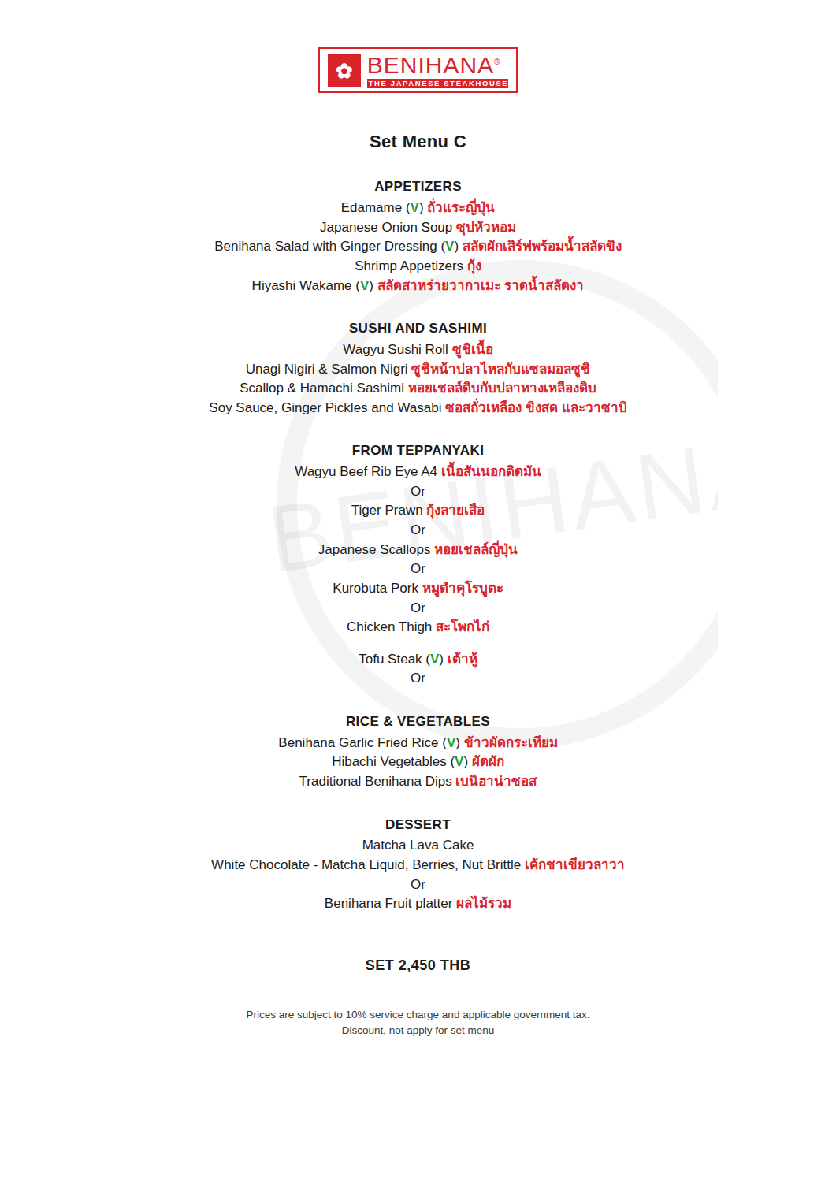✿
BENIHANA®
THE JAPANESE STEAKHOUSE
Set Menu C
APPETIZERS
Edamame (V) ถั่วแระญี่ปุ่น
Japanese Onion Soup ซุปหัวหอม
Benihana Salad with Ginger Dressing (V) สลัดผักเสิร์ฟพร้อมน้ำสลัดขิง
Shrimp Appetizers กุ้ง
Hiyashi Wakame (V) สลัดสาหร่ายวากาเมะ ราดน้ำสลัดงา
SUSHI AND SASHIMI
Wagyu Sushi Roll ซูชิเนื้อ
Unagi Nigiri & Salmon Nigri ซูชิหน้าปลาไหลกับแซลมอลซูชิ
Scallop & Hamachi Sashimi หอยเชลล์ดิบกับปลาหางเหลืองดิบ
Soy Sauce, Ginger Pickles and Wasabi ซอสถั่วเหลือง ขิงสด และวาซาบิ
FROM TEPPANYAKI
Wagyu Beef Rib Eye A4 เนื้อสันนอกติดมัน
Or
Tiger Prawn กุ้งลายเสือ
Or
Japanese Scallops หอยเชลล์ญี่ปุ่น
Or
Kurobuta Pork หมูดำคุโรบูตะ
Or
Chicken Thigh สะโพกไก่
Tofu Steak (V) เต้าหู้
Or
RICE & VEGETABLES
Benihana Garlic Fried Rice (V) ข้าวผัดกระเทียม
Hibachi Vegetables (V) ผัดผัก
Traditional Benihana Dips เบนิฮาน่าซอส
DESSERT
Matcha Lava Cake
White Chocolate - Matcha Liquid, Berries, Nut Brittle เค้กชาเขียวลาวา
Or
Benihana Fruit platter ผลไม้รวม
SET 2,450 THB
Prices are subject to 10% service charge and applicable government tax.
Discount, not apply for set menu